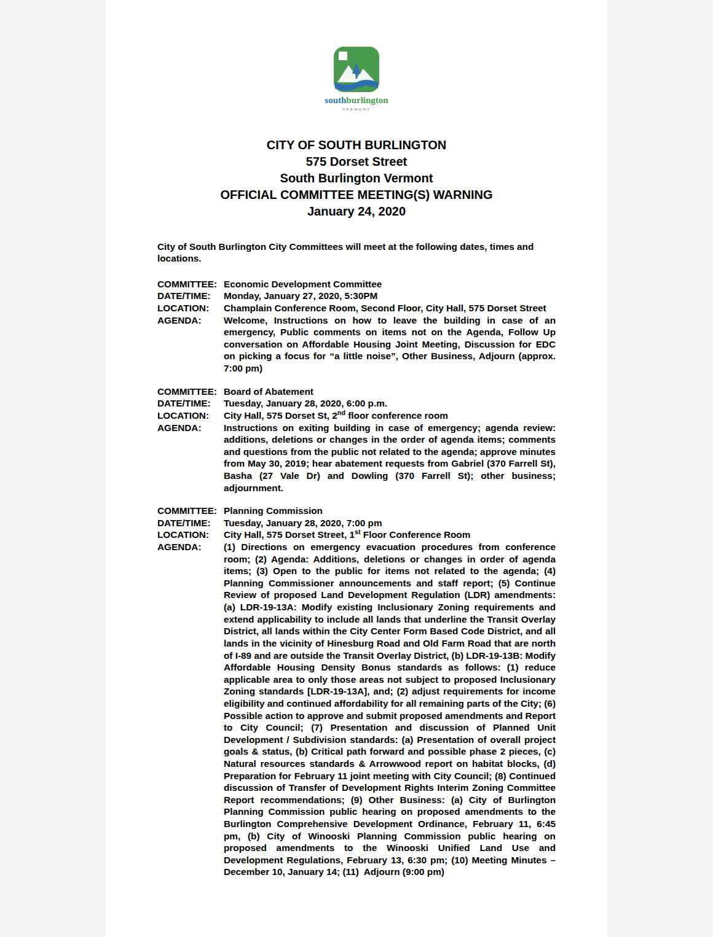southburlington VERMONT
CITY OF SOUTH BURLINGTON 575 Dorset Street South Burlington Vermont OFFICIAL COMMITTEE MEETING(S) WARNING January 24, 2020
City of South Burlington City Committees will meet at the following dates, times and locations.
| COMMITTEE: | Economic Development Committee |
| DATE/TIME: | Monday, January 27, 2020, 5:30PM |
| LOCATION: | Champlain Conference Room, Second Floor, City Hall, 575 Dorset Street |
| AGENDA: | Welcome, Instructions on how to leave the building in case of an emergency, Public comments on items not on the Agenda, Follow Up conversation on Affordable Housing Joint Meeting, Discussion for EDC on picking a focus for “a little noise”, Other Business, Adjourn (approx. 7:00 pm) |
| COMMITTEE: | Board of Abatement |
| DATE/TIME: | Tuesday, January 28, 2020, 6:00 p.m. |
| LOCATION: | City Hall, 575 Dorset St, 2 nd floor conference room |
| AGENDA: | Instructions on exiting building in case of emergency; agenda review: additions, deletions or changes in the order of agenda items; comments and questions from the public not related to the agenda; approve minutes from May 30, 2019; hear abatement requests from Gabriel (370 Farrell St), Basha (27 Vale Dr) and Dowling (370 Farrell St); other business; adjournment. |
| COMMITTEE: | Planning Commission |
| DATE/TIME: | Tuesday, January 28, 2020, 7:00 pm |
| LOCATION: | City Hall, 575 Dorset Street, 1 st Floor Conference Room |
| AGENDA: | (1) Directions on emergency evacuation procedures from conference room; (2) Agenda: Additions, deletions or changes in order of agenda items; (3) Open to the public for items not related to the agenda; (4) Planning Commissioner announcements and staff report; (5) Continue Review of proposed Land Development Regulation (LDR) amendments: (a) LDR-19-13A: Modify existing Inclusionary Zoning requirements and extend applicability to include all lands that underline the Transit Overlay District, all lands within the City Center Form Based Code District, and all lands in the vicinity of Hinesburg Road and Old Farm Road that are north of I-89 and are outside the Transit Overlay District, (b) LDR-19-13B: Modify Affordable Housing Density Bonus standards as follows: (1) reduce applicable area to only those areas not subject to proposed Inclusionary Zoning standards [LDR-19-13A], and; (2) adjust requirements for income eligibility and continued affordability for all remaining parts of the City; (6) Possible action to approve and submit proposed amendments and Report to City Council; (7) Presentation and discussion of Planned Unit Development / Subdivision standards: (a) Presentation of overall project goals & status, (b) Critical path forward and possible phase 2 pieces, (c) Natural resources standards & Arrowwood report on habitat blocks, (d) Preparation for February 11 joint meeting with City Council; (8) Continued discussion of Transfer of Development Rights Interim Zoning Committee Report recommendations; (9) Other Business: (a) City of Burlington Planning Commission public hearing on proposed amendments to the Burlington Comprehensive Development Ordinance, February 11, 6:45 pm, (b) City of Winooski Planning Commission public hearing on proposed amendments to the Winooski Unified Land Use and Development Regulations, February 13, 6:30 pm; (10) Meeting Minutes – December 10, January 14; (11) Adjourn (9:00 pm) |